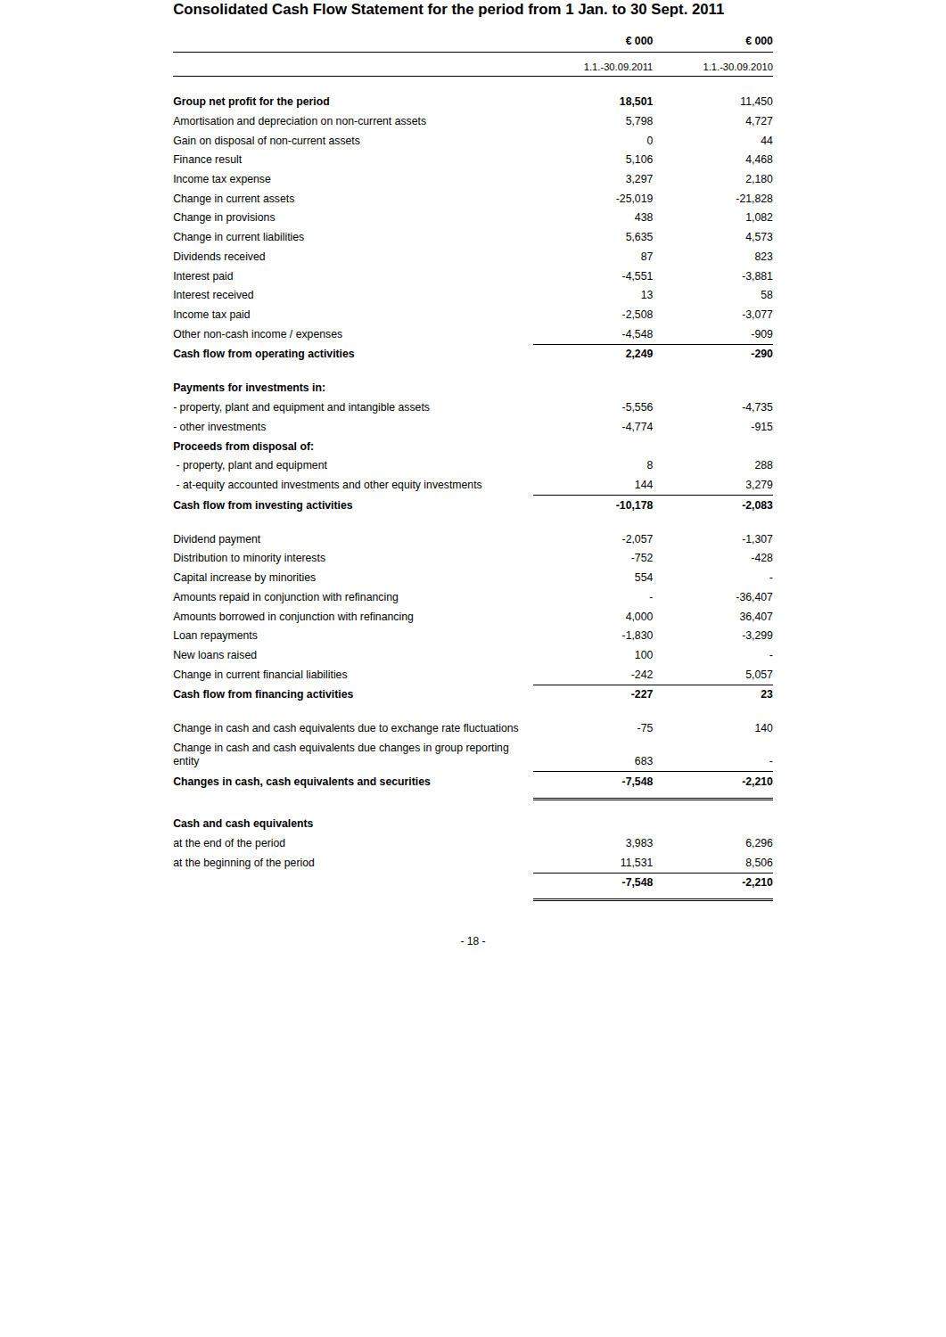Consolidated Cash Flow Statement for the period from 1 Jan. to 30 Sept. 2011
| | € 000 | € 000 |
| | 1.1.-30.09.2011 | 1.1.-30.09.2010 |
| Group net profit for the period | 18,501 | 11,450 |
| Amortisation and depreciation on non-current assets | 5,798 | 4,727 |
| Gain on disposal of non-current assets | 0 | 44 |
| Finance result | 5,106 | 4,468 |
| Income tax expense | 3,297 | 2,180 |
| Change in current assets | -25,019 | -21,828 |
| Change in provisions | 438 | 1,082 |
| Change in current liabilities | 5,635 | 4,573 |
| Dividends received | 87 | 823 |
| Interest paid | -4,551 | -3,881 |
| Interest received | 13 | 58 |
| Income tax paid | -2,508 | -3,077 |
| Other non-cash income / expenses | -4,548 | -909 |
| Cash flow from operating activities | 2,249 | -290 |
| Payments for investments in: | | |
| - property, plant and equipment and intangible assets | -5,556 | -4,735 |
| - other investments | -4,774 | -915 |
| Proceeds from disposal of: | | |
| - property, plant and equipment | 8 | 288 |
| - at-equity accounted investments and other equity investments | 144 | 3,279 |
| Cash flow from investing activities | -10,178 | -2,083 |
| Dividend payment | -2,057 | -1,307 |
| Distribution to minority interests | -752 | -428 |
| Capital increase by minorities | 554 | - |
| Amounts repaid in conjunction with refinancing | - | -36,407 |
| Amounts borrowed in conjunction with refinancing | 4,000 | 36,407 |
| Loan repayments | -1,830 | -3,299 |
| New loans raised | 100 | - |
| Change in current financial liabilities | -242 | 5,057 |
| Cash flow from financing activities | -227 | 23 |
| Change in cash and cash equivalents due to exchange rate fluctuations | -75 | 140 |
| Change in cash and cash equivalents due changes in group reporting entity | 683 | - |
| Changes in cash, cash equivalents and securities | -7,548 | -2,210 |
| Cash and cash equivalents | | |
| at the end of the period | 3,983 | 6,296 |
| at the beginning of the period | 11,531 | 8,506 |
| | -7,548 | -2,210 |
- 18 -